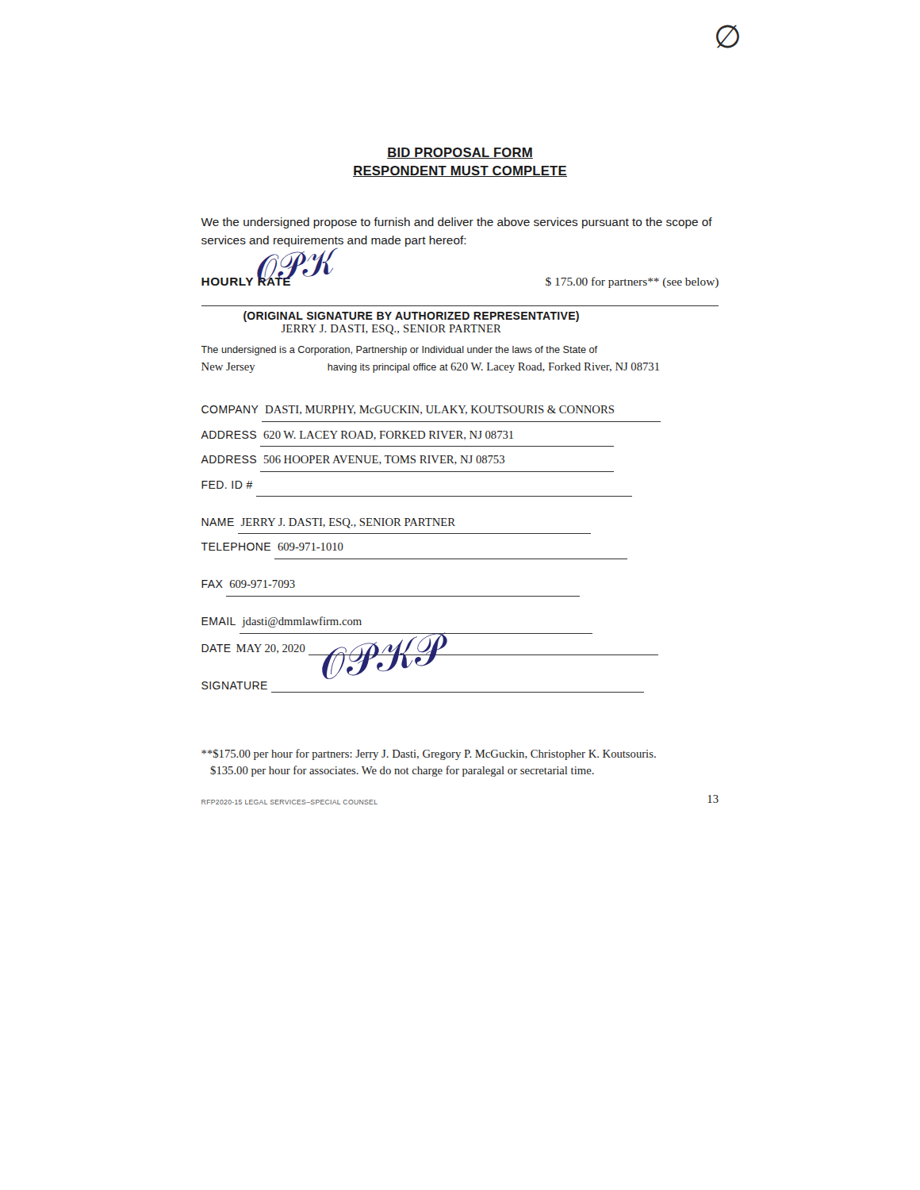∅
BID PROPOSAL FORMRESPONDENT MUST COMPLETE
We the undersigned propose to furnish and deliver the above services pursuant to the scope of services and requirements and made part hereof:
HOURLY RATE
$ 175.00 for partners** (see below)
𝒪𝒫𝒦
(ORIGINAL SIGNATURE BY AUTHORIZED REPRESENTATIVE)
JERRY J. DASTI, ESQ., SENIOR PARTNER
The undersigned is a Corporation, Partnership or Individual under the laws of the State of
New Jersey having its principal office at 620 W. Lacey Road, Forked River, NJ 08731
COMPANY DASTI, MURPHY, McGUCKIN, ULAKY, KOUTSOURIS & CONNORS
ADDRESS 620 W. LACEY ROAD, FORKED RIVER, NJ 08731
ADDRESS 506 HOOPER AVENUE, TOMS RIVER, NJ 08753
FED. ID #
NAME JERRY J. DASTI, ESQ., SENIOR PARTNER
TELEPHONE 609-971-1010
FAX 609-971-7093
EMAIL jdasti@dmmlawfirm.com
𝒪𝒫𝒦𝒫
DATE MAY 20, 2020
SIGNATURE
**$175.00 per hour for partners: Jerry J. Dasti, Gregory P. McGuckin, Christopher K. Koutsouris.
$135.00 per hour for associates. We do not charge for paralegal or secretarial time.
RFP2020-15 LEGAL SERVICES–SPECIAL COUNSEL
13